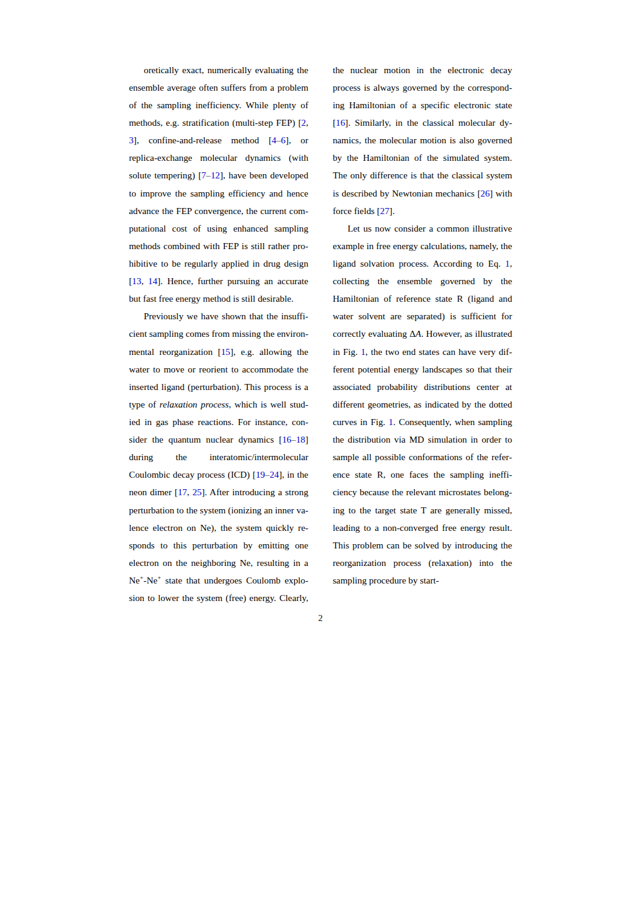oretically exact, numerically evaluating the ensemble average often suffers from a problem of the sampling inefficiency. While plenty of methods, e.g. stratification (multi-step FEP) [2, 3], confine-and-release method [4–6], or replica-exchange molecular dynamics (with solute tempering) [7–12], have been developed to improve the sampling efficiency and hence advance the FEP convergence, the current computational cost of using enhanced sampling methods combined with FEP is still rather prohibitive to be regularly applied in drug design [13, 14]. Hence, further pursuing an accurate but fast free energy method is still desirable.
Previously we have shown that the insufficient sampling comes from missing the environmental reorganization [15], e.g. allowing the water to move or reorient to accommodate the inserted ligand (perturbation). This process is a type of relaxation process, which is well studied in gas phase reactions. For instance, consider the quantum nuclear dynamics [16–18] during the interatomic/intermolecular Coulombic decay process (ICD) [19–24], in the neon dimer [17, 25]. After introducing a strong perturbation to the system (ionizing an inner valence electron on Ne), the system quickly responds to this perturbation by emitting one electron on the neighboring Ne, resulting in a Ne+-Ne+ state that undergoes Coulomb explosion to lower the system (free) energy. Clearly, the nuclear motion in the electronic decay process is always governed by the corresponding Hamiltonian of a specific electronic state [16]. Similarly, in the classical molecular dynamics, the molecular motion is also governed by the Hamiltonian of the simulated system. The only difference is that the classical system is described by Newtonian mechanics [26] with force fields [27].
Let us now consider a common illustrative example in free energy calculations, namely, the ligand solvation process. According to Eq. 1, collecting the ensemble governed by the Hamiltonian of reference state R (ligand and water solvent are separated) is sufficient for correctly evaluating ΔA. However, as illustrated in Fig. 1, the two end states can have very different potential energy landscapes so that their associated probability distributions center at different geometries, as indicated by the dotted curves in Fig. 1. Consequently, when sampling the distribution via MD simulation in order to sample all possible conformations of the reference state R, one faces the sampling inefficiency because the relevant microstates belonging to the target state T are generally missed, leading to a non-converged free energy result. This problem can be solved by introducing the reorganization process (relaxation) into the sampling procedure by start-
2